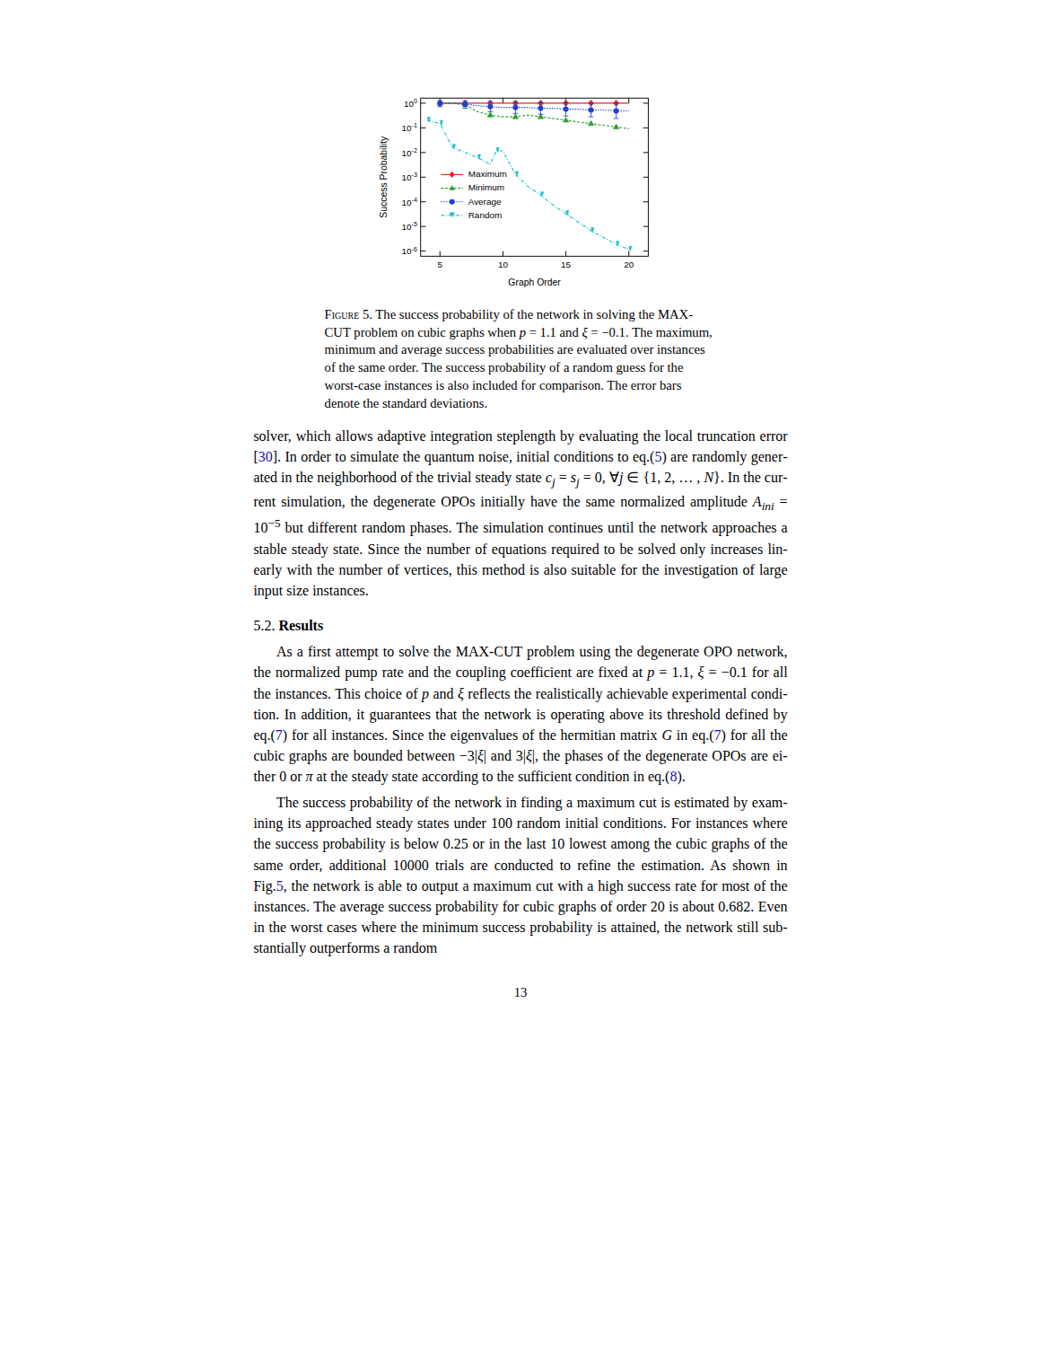100 10-1 10-2 10-3 10-4 10-5 10-6 5 10 15 20 Graph Order Success Probability Maximum Minimum Average Random
Figure 5. The success probability of the network in solving the MAX-CUT problem on cubic graphs when p = 1.1 and ξ = −0.1. The maximum, minimum and average success probabilities are evaluated over instances of the same order. The success probability of a random guess for the worst-case instances is also included for comparison. The error bars denote the standard deviations.
solver, which allows adaptive integration steplength by evaluating the local truncation error [30]. In order to simulate the quantum noise, initial conditions to eq.(5) are randomly generated in the neighborhood of the trivial steady state cj = sj = 0, ∀j ∈ {1, 2, … , N}. In the current simulation, the degenerate OPOs initially have the same normalized amplitude Aini = 10−5 but different random phases. The simulation continues until the network approaches a stable steady state. Since the number of equations required to be solved only increases linearly with the number of vertices, this method is also suitable for the investigation of large input size instances.
5.2. Results
As a first attempt to solve the MAX-CUT problem using the degenerate OPO network, the normalized pump rate and the coupling coefficient are fixed at p = 1.1, ξ = −0.1 for all the instances. This choice of p and ξ reflects the realistically achievable experimental condition. In addition, it guarantees that the network is operating above its threshold defined by eq.(7) for all instances. Since the eigenvalues of the hermitian matrix G in eq.(7) for all the cubic graphs are bounded between −3|ξ| and 3|ξ|, the phases of the degenerate OPOs are either 0 or π at the steady state according to the sufficient condition in eq.(8).
The success probability of the network in finding a maximum cut is estimated by examining its approached steady states under 100 random initial conditions. For instances where the success probability is below 0.25 or in the last 10 lowest among the cubic graphs of the same order, additional 10000 trials are conducted to refine the estimation. As shown in Fig.5, the network is able to output a maximum cut with a high success rate for most of the instances. The average success probability for cubic graphs of order 20 is about 0.682. Even in the worst cases where the minimum success probability is attained, the network still substantially outperforms a random
13